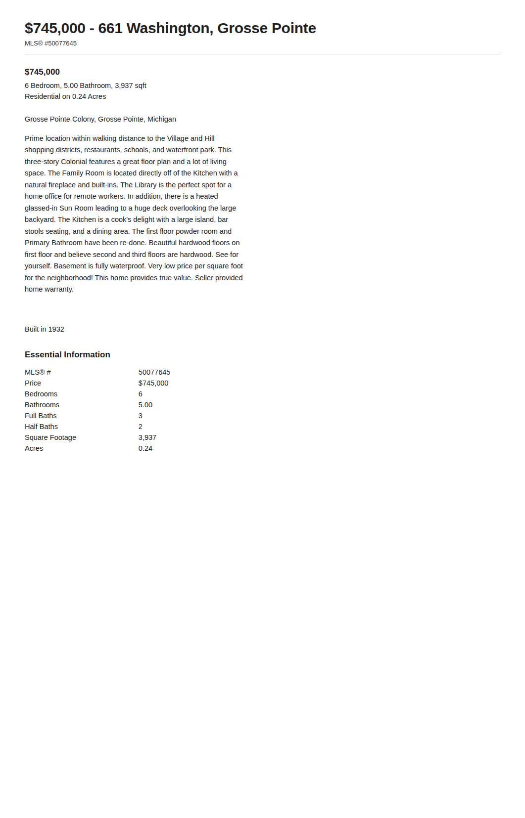$745,000 - 661 Washington, Grosse Pointe
MLS® #50077645
$745,000
6 Bedroom, 5.00 Bathroom, 3,937 sqft
Residential on 0.24 Acres
Grosse Pointe Colony, Grosse Pointe, Michigan
Prime location within walking distance to the Village and Hill shopping districts, restaurants, schools, and waterfront park. This three-story Colonial features a great floor plan and a lot of living space. The Family Room is located directly off of the Kitchen with a natural fireplace and built-ins. The Library is the perfect spot for a home office for remote workers. In addition, there is a heated glassed-in Sun Room leading to a huge deck overlooking the large backyard. The Kitchen is a cook's delight with a large island, bar stools seating, and a dining area. The first floor powder room and Primary Bathroom have been re-done. Beautiful hardwood floors on first floor and believe second and third floors are hardwood. See for yourself. Basement is fully waterproof. Very low price per square foot for the neighborhood! This home provides true value. Seller provided home warranty.
Built in 1932
Essential Information
| MLS® # | 50077645 |
| Price | $745,000 |
| Bedrooms | 6 |
| Bathrooms | 5.00 |
| Full Baths | 3 |
| Half Baths | 2 |
| Square Footage | 3,937 |
| Acres | 0.24 |